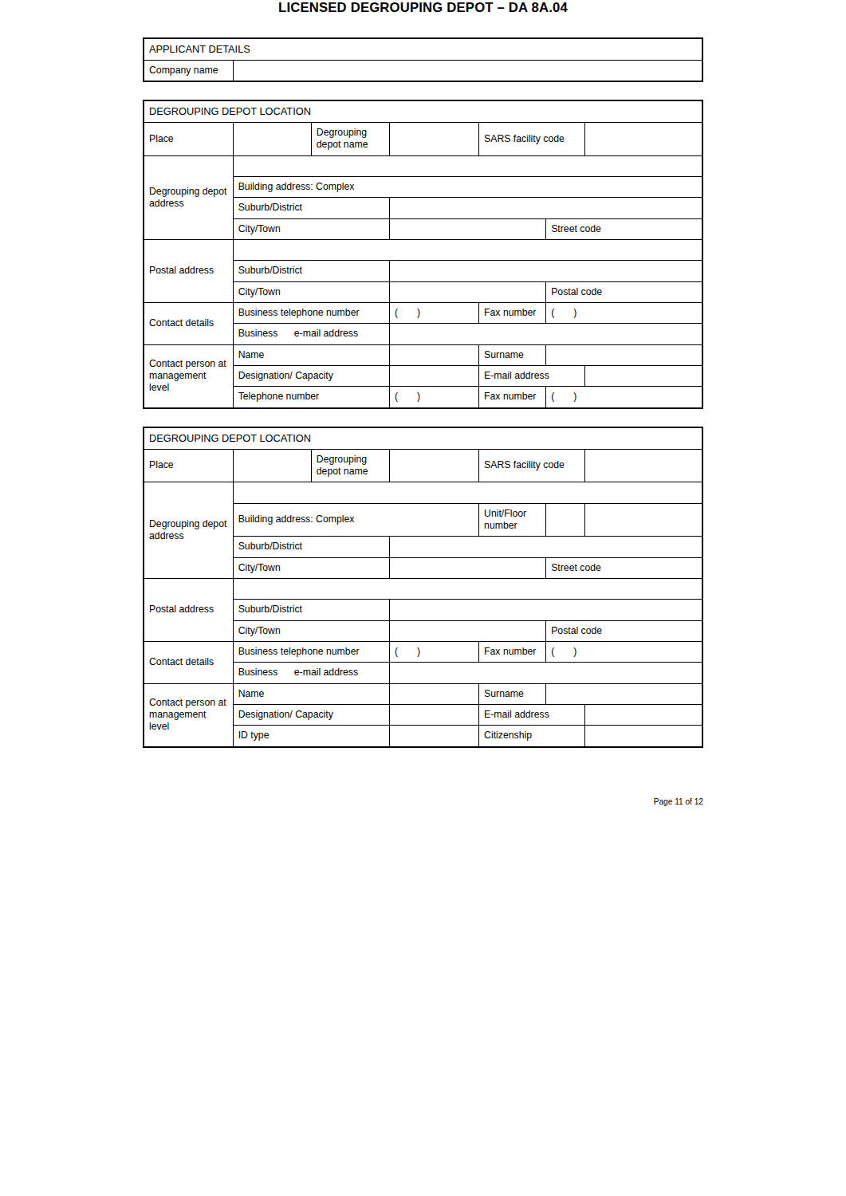LICENSED DEGROUPING DEPOT – DA 8A.04
| APPLICANT DETAILS |
| Company name | |
| DEGROUPING DEPOT LOCATION |
| Place | | Degrouping depot name | | SARS facility code | |
| Degrouping depot address | |
| Building address: Complex |
| Suburb/District | |
| City/Town | | Street code | |
| Postal address | |
| Suburb/District | |
| City/Town | | Postal code | |
| Contact details | Business telephone number | ( ) | Fax number | ( ) |
| Business e-mail address | |
| Contact person at management level | Name | | Surname | |
| Designation/ Capacity | | E-mail address | |
| Telephone number | ( ) | Fax number | ( ) |
| DEGROUPING DEPOT LOCATION |
| Place | | Degrouping depot name | | SARS facility code | |
| Degrouping depot address | |
| Building address: Complex | Unit/Floor number | | |
| Suburb/District | |
| City/Town | | Street code | |
| Postal address | |
| Suburb/District | |
| City/Town | | Postal code | |
| Contact details | Business telephone number | ( ) | Fax number | ( ) |
| Business e-mail address | |
| Contact person at management level | Name | | Surname | |
| Designation/ Capacity | | E-mail address | |
| ID type | | Citizenship | |
Page 11 of 12